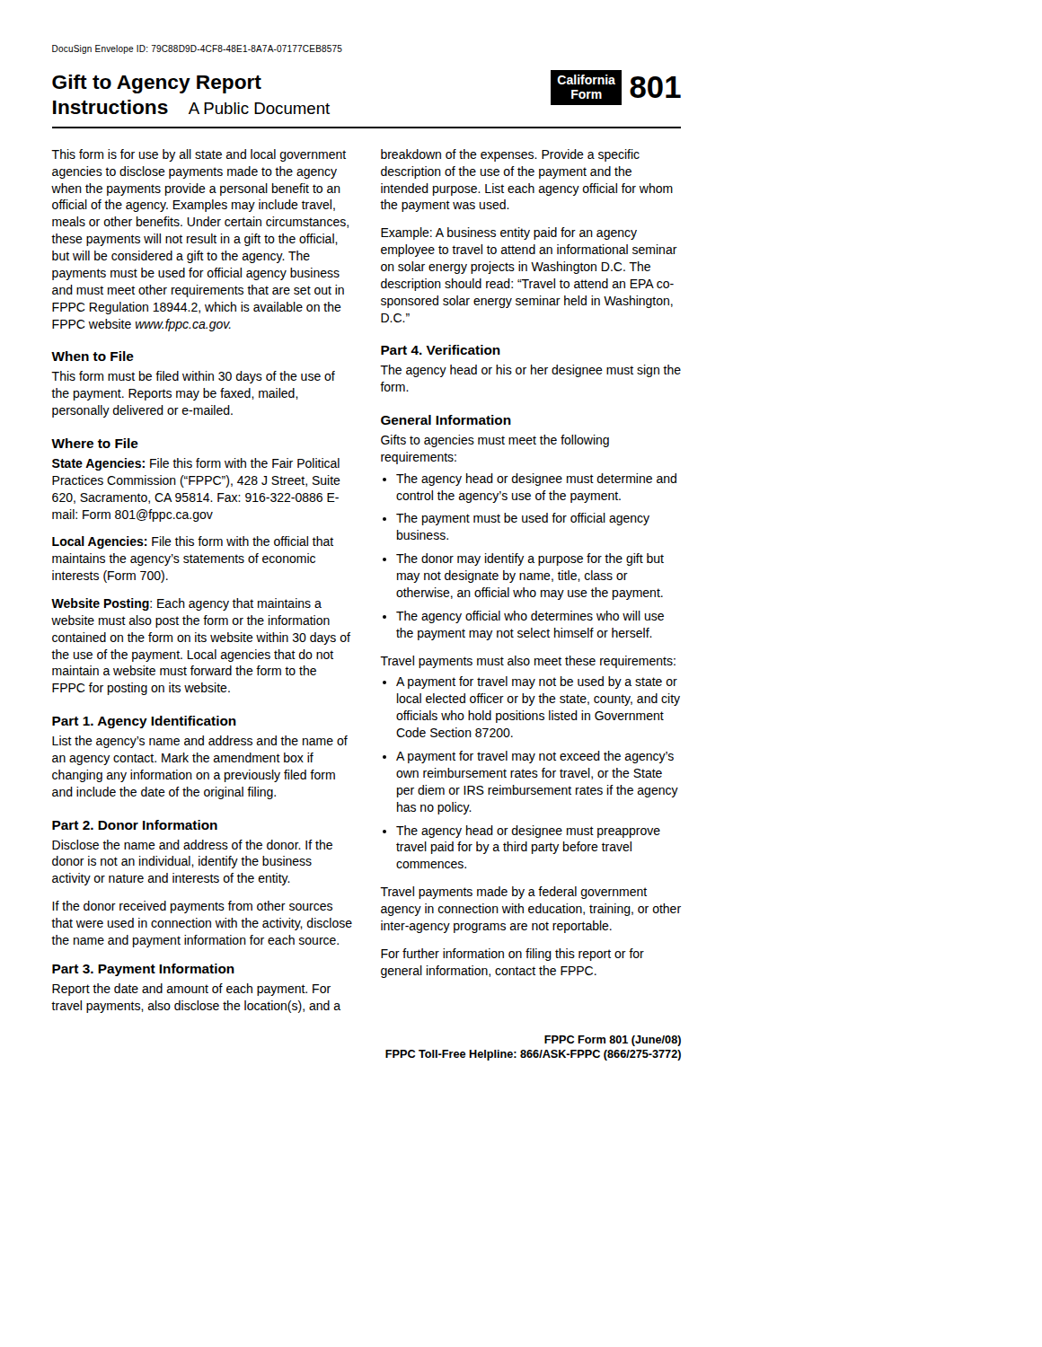DocuSign Envelope ID: 79C88D9D-4CF8-48E1-8A7A-07177CEB8575
Gift to Agency Report
Instructions
A Public Document
California
Form
801
This form is for use by all state and local government agencies to disclose payments made to the agency when the payments provide a personal benefit to an official of the agency. Examples may include travel, meals or other benefits. Under certain circumstances, these payments will not result in a gift to the official, but will be considered a gift to the agency. The payments must be used for official agency business and must meet other requirements that are set out in FPPC Regulation 18944.2, which is available on the FPPC website www.fppc.ca.gov.
When to File
This form must be filed within 30 days of the use of the payment. Reports may be faxed, mailed, personally delivered or e-mailed.
Where to File
State Agencies: File this form with the Fair Political Practices Commission (“FPPC”), 428 J Street, Suite 620, Sacramento, CA 95814. Fax: 916-322-0886 E-mail: Form 801@fppc.ca.gov
Local Agencies: File this form with the official that maintains the agency’s statements of economic interests (Form 700).
Website Posting: Each agency that maintains a website must also post the form or the information contained on the form on its website within 30 days of the use of the payment. Local agencies that do not maintain a website must forward the form to the FPPC for posting on its website.
Part 1. Agency Identification
List the agency’s name and address and the name of an agency contact. Mark the amendment box if changing any information on a previously filed form and include the date of the original filing.
Part 2. Donor Information
Disclose the name and address of the donor. If the donor is not an individual, identify the business activity or nature and interests of the entity.
If the donor received payments from other sources that were used in connection with the activity, disclose the name and payment information for each source.
Part 3. Payment Information
Report the date and amount of each payment. For travel payments, also disclose the location(s), and a breakdown of the expenses. Provide a specific description of the use of the payment and the intended purpose. List each agency official for whom the payment was used.
Example: A business entity paid for an agency employee to travel to attend an informational seminar on solar energy projects in Washington D.C. The description should read: “Travel to attend an EPA co-sponsored solar energy seminar held in Washington, D.C.”
Part 4. Verification
The agency head or his or her designee must sign the form.
General Information
Gifts to agencies must meet the following requirements:
The agency head or designee must determine and control the agency’s use of the payment.
The payment must be used for official agency business.
The donor may identify a purpose for the gift but may not designate by name, title, class or otherwise, an official who may use the payment.
The agency official who determines who will use the payment may not select himself or herself.
Travel payments must also meet these requirements:
A payment for travel may not be used by a state or local elected officer or by the state, county, and city officials who hold positions listed in Government Code Section 87200.
A payment for travel may not exceed the agency’s own reimbursement rates for travel, or the State per diem or IRS reimbursement rates if the agency has no policy.
The agency head or designee must preapprove travel paid for by a third party before travel commences.
Travel payments made by a federal government agency in connection with education, training, or other inter-agency programs are not reportable.
For further information on filing this report or for general information, contact the FPPC.
FPPC Form 801 (June/08)
FPPC Toll-Free Helpline: 866/ASK-FPPC (866/275-3772)